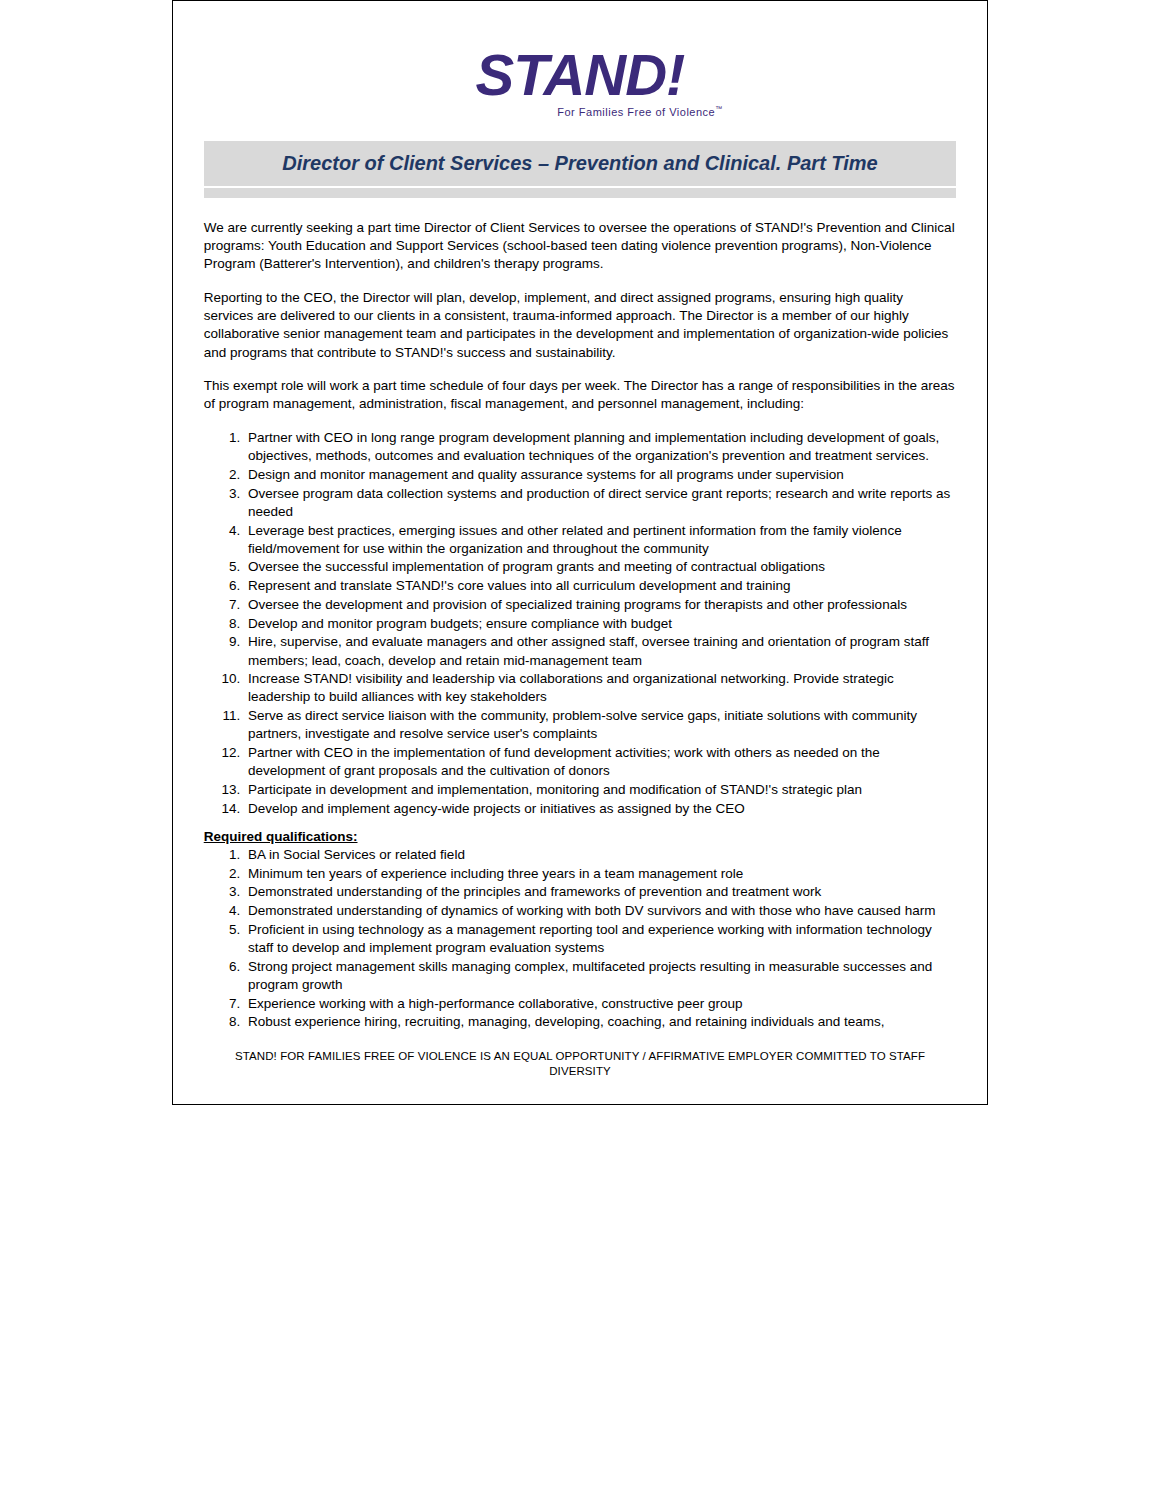STAND!
For Families Free of Violence™
Director of Client Services – Prevention and Clinical. Part Time
We are currently seeking a part time Director of Client Services to oversee the operations of STAND!'s Prevention and Clinical programs: Youth Education and Support Services (school-based teen dating violence prevention programs), Non-Violence Program (Batterer's Intervention), and children's therapy programs.
Reporting to the CEO, the Director will plan, develop, implement, and direct assigned programs, ensuring high quality services are delivered to our clients in a consistent, trauma-informed approach. The Director is a member of our highly collaborative senior management team and participates in the development and implementation of organization-wide policies and programs that contribute to STAND!'s success and sustainability.
This exempt role will work a part time schedule of four days per week. The Director has a range of responsibilities in the areas of program management, administration, fiscal management, and personnel management, including:
Partner with CEO in long range program development planning and implementation including development of goals, objectives, methods, outcomes and evaluation techniques of the organization's prevention and treatment services.
Design and monitor management and quality assurance systems for all programs under supervision
Oversee program data collection systems and production of direct service grant reports; research and write reports as needed
Leverage best practices, emerging issues and other related and pertinent information from the family violence field/movement for use within the organization and throughout the community
Oversee the successful implementation of program grants and meeting of contractual obligations
Represent and translate STAND!'s core values into all curriculum development and training
Oversee the development and provision of specialized training programs for therapists and other professionals
Develop and monitor program budgets; ensure compliance with budget
Hire, supervise, and evaluate managers and other assigned staff, oversee training and orientation of program staff members; lead, coach, develop and retain mid-management team
Increase STAND! visibility and leadership via collaborations and organizational networking. Provide strategic leadership to build alliances with key stakeholders
Serve as direct service liaison with the community, problem-solve service gaps, initiate solutions with community partners, investigate and resolve service user's complaints
Partner with CEO in the implementation of fund development activities; work with others as needed on the development of grant proposals and the cultivation of donors
Participate in development and implementation, monitoring and modification of STAND!'s strategic plan
Develop and implement agency-wide projects or initiatives as assigned by the CEO
Required qualifications:
BA in Social Services or related field
Minimum ten years of experience including three years in a team management role
Demonstrated understanding of the principles and frameworks of prevention and treatment work
Demonstrated understanding of dynamics of working with both DV survivors and with those who have caused harm
Proficient in using technology as a management reporting tool and experience working with information technology staff to develop and implement program evaluation systems
Strong project management skills managing complex, multifaceted projects resulting in measurable successes and program growth
Experience working with a high-performance collaborative, constructive peer group
Robust experience hiring, recruiting, managing, developing, coaching, and retaining individuals and teams,
STAND! FOR FAMILIES FREE OF VIOLENCE IS AN EQUAL OPPORTUNITY / AFFIRMATIVE EMPLOYER COMMITTED TO STAFF DIVERSITY